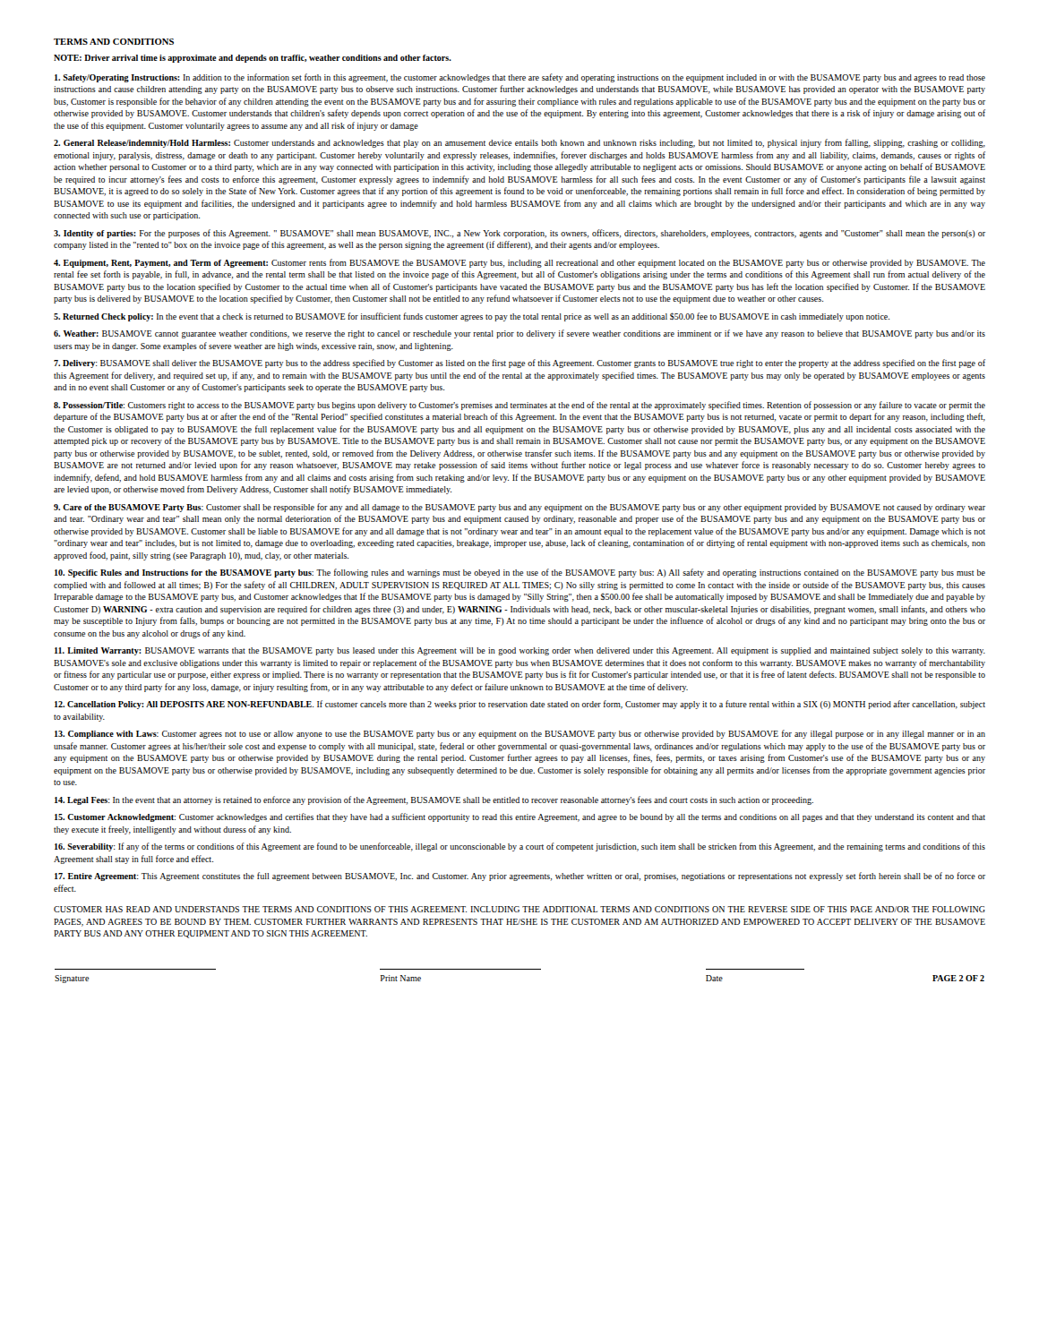TERMS AND CONDITIONS
NOTE: Driver arrival time is approximate and depends on traffic, weather conditions and other factors.
1. Safety/Operating Instructions: In addition to the information set forth in this agreement, the customer acknowledges that there are safety and operating instructions on the equipment included in or with the BUSAMOVE party bus and agrees to read those instructions and cause children attending any party on the BUSAMOVE party bus to observe such instructions. Customer further acknowledges and understands that BUSAMOVE, while BUSAMOVE has provided an operator with the BUSAMOVE party bus, Customer is responsible for the behavior of any children attending the event on the BUSAMOVE party bus and for assuring their compliance with rules and regulations applicable to use of the BUSAMOVE party bus and the equipment on the party bus or otherwise provided by BUSAMOVE. Customer understands that children's safety depends upon correct operation of and the use of the equipment. By entering into this agreement, Customer acknowledges that there is a risk of injury or damage arising out of the use of this equipment. Customer voluntarily agrees to assume any and all risk of injury or damage
2. General Release/indemnity/Hold Harmless: Customer understands and acknowledges that play on an amusement device entails both known and unknown risks including, but not limited to, physical injury from falling, slipping, crashing or colliding, emotional injury, paralysis, distress, damage or death to any participant. Customer hereby voluntarily and expressly releases, indemnifies, forever discharges and holds BUSAMOVE harmless from any and all liability, claims, demands, causes or rights of action whether personal to Customer or to a third party, which are in any way connected with participation in this activity, including those allegedly attributable to negligent acts or omissions. Should BUSAMOVE or anyone acting on behalf of BUSAMOVE be required to incur attorney's fees and costs to enforce this agreement, Customer expressly agrees to indemnify and hold BUSAMOVE harmless for all such fees and costs. In the event Customer or any of Customer's participants file a lawsuit against BUSAMOVE, it is agreed to do so solely in the State of New York. Customer agrees that if any portion of this agreement is found to be void or unenforceable, the remaining portions shall remain in full force and effect. In consideration of being permitted by BUSAMOVE to use its equipment and facilities, the undersigned and it participants agree to indemnify and hold harmless BUSAMOVE from any and all claims which are brought by the undersigned and/or their participants and which are in any way connected with such use or participation.
3. Identity of parties: For the purposes of this Agreement. " BUSAMOVE" shall mean BUSAMOVE, INC., a New York corporation, its owners, officers, directors, shareholders, employees, contractors, agents and "Customer" shall mean the person(s) or company listed in the "rented to" box on the invoice page of this agreement, as well as the person signing the agreement (if different), and their agents and/or employees.
4. Equipment, Rent, Payment, and Term of Agreement: Customer rents from BUSAMOVE the BUSAMOVE party bus, including all recreational and other equipment located on the BUSAMOVE party bus or otherwise provided by BUSAMOVE. The rental fee set forth is payable, in full, in advance, and the rental term shall be that listed on the invoice page of this Agreement, but all of Customer's obligations arising under the terms and conditions of this Agreement shall run from actual delivery of the BUSAMOVE party bus to the location specified by Customer to the actual time when all of Customer's participants have vacated the BUSAMOVE party bus and the BUSAMOVE party bus has left the location specified by Customer. If the BUSAMOVE party bus is delivered by BUSAMOVE to the location specified by Customer, then Customer shall not be entitled to any refund whatsoever if Customer elects not to use the equipment due to weather or other causes.
5. Returned Check policy: In the event that a check is returned to BUSAMOVE for insufficient funds customer agrees to pay the total rental price as well as an additional $50.00 fee to BUSAMOVE in cash immediately upon notice.
6. Weather: BUSAMOVE cannot guarantee weather conditions, we reserve the right to cancel or reschedule your rental prior to delivery if severe weather conditions are imminent or if we have any reason to believe that BUSAMOVE party bus and/or its users may be in danger. Some examples of severe weather are high winds, excessive rain, snow, and lightening.
7. Delivery: BUSAMOVE shall deliver the BUSAMOVE party bus to the address specified by Customer as listed on the first page of this Agreement. Customer grants to BUSAMOVE true right to enter the property at the address specified on the first page of this Agreement for delivery, and required set up, if any, and to remain with the BUSAMOVE party bus until the end of the rental at the approximately specified times. The BUSAMOVE party bus may only be operated by BUSAMOVE employees or agents and in no event shall Customer or any of Customer's participants seek to operate the BUSAMOVE party bus.
8. Possession/Title: Customers right to access to the BUSAMOVE party bus begins upon delivery to Customer's premises and terminates at the end of the rental at the approximately specified times. Retention of possession or any failure to vacate or permit the departure of the BUSAMOVE party bus at or after the end of the "Rental Period" specified constitutes a material breach of this Agreement. In the event that the BUSAMOVE party bus is not returned, vacate or permit to depart for any reason, including theft, the Customer is obligated to pay to BUSAMOVE the full replacement value for the BUSAMOVE party bus and all equipment on the BUSAMOVE party bus or otherwise provided by BUSAMOVE, plus any and all incidental costs associated with the attempted pick up or recovery of the BUSAMOVE party bus by BUSAMOVE. Title to the BUSAMOVE party bus is and shall remain in BUSAMOVE. Customer shall not cause nor permit the BUSAMOVE party bus, or any equipment on the BUSAMOVE party bus or otherwise provided by BUSAMOVE, to be sublet, rented, sold, or removed from the Delivery Address, or otherwise transfer such items. If the BUSAMOVE party bus and any equipment on the BUSAMOVE party bus or otherwise provided by BUSAMOVE are not returned and/or levied upon for any reason whatsoever, BUSAMOVE may retake possession of said items without further notice or legal process and use whatever force is reasonably necessary to do so. Customer hereby agrees to indemnify, defend, and hold BUSAMOVE harmless from any and all claims and costs arising from such retaking and/or levy. If the BUSAMOVE party bus or any equipment on the BUSAMOVE party bus or any other equipment provided by BUSAMOVE are levied upon, or otherwise moved from Delivery Address, Customer shall notify BUSAMOVE immediately.
9. Care of the BUSAMOVE Party Bus: Customer shall be responsible for any and all damage to the BUSAMOVE party bus and any equipment on the BUSAMOVE party bus or any other equipment provided by BUSAMOVE not caused by ordinary wear and tear. "Ordinary wear and tear" shall mean only the normal deterioration of the BUSAMOVE party bus and equipment caused by ordinary, reasonable and proper use of the BUSAMOVE party bus and any equipment on the BUSAMOVE party bus or otherwise provided by BUSAMOVE. Customer shall be liable to BUSAMOVE for any and all damage that is not "ordinary wear and tear" in an amount equal to the replacement value of the BUSAMOVE party bus and/or any equipment. Damage which is not "ordinary wear and tear" includes, but is not limited to, damage due to overloading, exceeding rated capacities, breakage, improper use, abuse, lack of cleaning, contamination of or dirtying of rental equipment with non-approved items such as chemicals, non approved food, paint, silly string (see Paragraph 10), mud, clay, or other materials.
10. Specific Rules and Instructions for the BUSAMOVE party bus: The following rules and warnings must be obeyed in the use of the BUSAMOVE party bus: A) All safety and operating instructions contained on the BUSAMOVE party bus must be complied with and followed at all times; B) For the safety of all CHILDREN, ADULT SUPERVISION IS REQUIRED AT ALL TIMES; C) No silly string is permitted to come In contact with the inside or outside of the BUSAMOVE party bus, this causes Irreparable damage to the BUSAMOVE party bus, and Customer acknowledges that If the BUSAMOVE party bus is damaged by "Silly String", then a $500.00 fee shall be automatically imposed by BUSAMOVE and shall be Immediately due and payable by Customer D) WARNING - extra caution and supervision are required for children ages three (3) and under, E) WARNING - Individuals with head, neck, back or other muscular-skeletal Injuries or disabilities, pregnant women, small infants, and others who may be susceptible to Injury from falls, bumps or bouncing are not permitted in the BUSAMOVE party bus at any time, F) At no time should a participant be under the influence of alcohol or drugs of any kind and no participant may bring onto the bus or consume on the bus any alcohol or drugs of any kind.
11. Limited Warranty: BUSAMOVE warrants that the BUSAMOVE party bus leased under this Agreement will be in good working order when delivered under this Agreement. All equipment is supplied and maintained subject solely to this warranty. BUSAMOVE's sole and exclusive obligations under this warranty is limited to repair or replacement of the BUSAMOVE party bus when BUSAMOVE determines that it does not conform to this warranty. BUSAMOVE makes no warranty of merchantability or fitness for any particular use or purpose, either express or implied. There is no warranty or representation that the BUSAMOVE party bus is fit for Customer's particular intended use, or that it is free of latent defects. BUSAMOVE shall not be responsible to Customer or to any third party for any loss, damage, or injury resulting from, or in any way attributable to any defect or failure unknown to BUSAMOVE at the time of delivery.
12. Cancellation Policy: All DEPOSITS ARE NON-REFUNDABLE. If customer cancels more than 2 weeks prior to reservation date stated on order form, Customer may apply it to a future rental within a SIX (6) MONTH period after cancellation, subject to availability.
13. Compliance with Laws: Customer agrees not to use or allow anyone to use the BUSAMOVE party bus or any equipment on the BUSAMOVE party bus or otherwise provided by BUSAMOVE for any illegal purpose or in any illegal manner or in an unsafe manner. Customer agrees at his/her/their sole cost and expense to comply with all municipal, state, federal or other governmental or quasi-governmental laws, ordinances and/or regulations which may apply to the use of the BUSAMOVE party bus or any equipment on the BUSAMOVE party bus or otherwise provided by BUSAMOVE during the rental period. Customer further agrees to pay all licenses, fines, fees, permits, or taxes arising from Customer's use of the BUSAMOVE party bus or any equipment on the BUSAMOVE party bus or otherwise provided by BUSAMOVE, including any subsequently determined to be due. Customer is solely responsible for obtaining any all permits and/or licenses from the appropriate government agencies prior to use.
14. Legal Fees: In the event that an attorney is retained to enforce any provision of the Agreement, BUSAMOVE shall be entitled to recover reasonable attorney's fees and court costs in such action or proceeding.
15. Customer Acknowledgment: Customer acknowledges and certifies that they have had a sufficient opportunity to read this entire Agreement, and agree to be bound by all the terms and conditions on all pages and that they understand its content and that they execute it freely, intelligently and without duress of any kind.
16. Severability: If any of the terms or conditions of this Agreement are found to be unenforceable, illegal or unconscionable by a court of competent jurisdiction, such item shall be stricken from this Agreement, and the remaining terms and conditions of this Agreement shall stay in full force and effect.
17. Entire Agreement: This Agreement constitutes the full agreement between BUSAMOVE, Inc. and Customer. Any prior agreements, whether written or oral, promises, negotiations or representations not expressly set forth herein shall be of no force or effect.
CUSTOMER HAS READ AND UNDERSTANDS THE TERMS AND CONDITIONS OF THIS AGREEMENT. INCLUDING THE ADDITIONAL TERMS AND CONDITIONS ON THE REVERSE SIDE OF THIS PAGE AND/OR THE FOLLOWING PAGES, AND AGREES TO BE BOUND BY THEM. CUSTOMER FURTHER WARRANTS AND REPRESENTS THAT HE/SHE IS THE CUSTOMER AND AM AUTHORIZED AND EMPOWERED TO ACCEPT DELIVERY OF THE BUSAMOVE PARTY BUS AND ANY OTHER EQUIPMENT AND TO SIGN THIS AGREEMENT.
| Signature | | Print Name | | Date | PAGE 2 OF 2 |